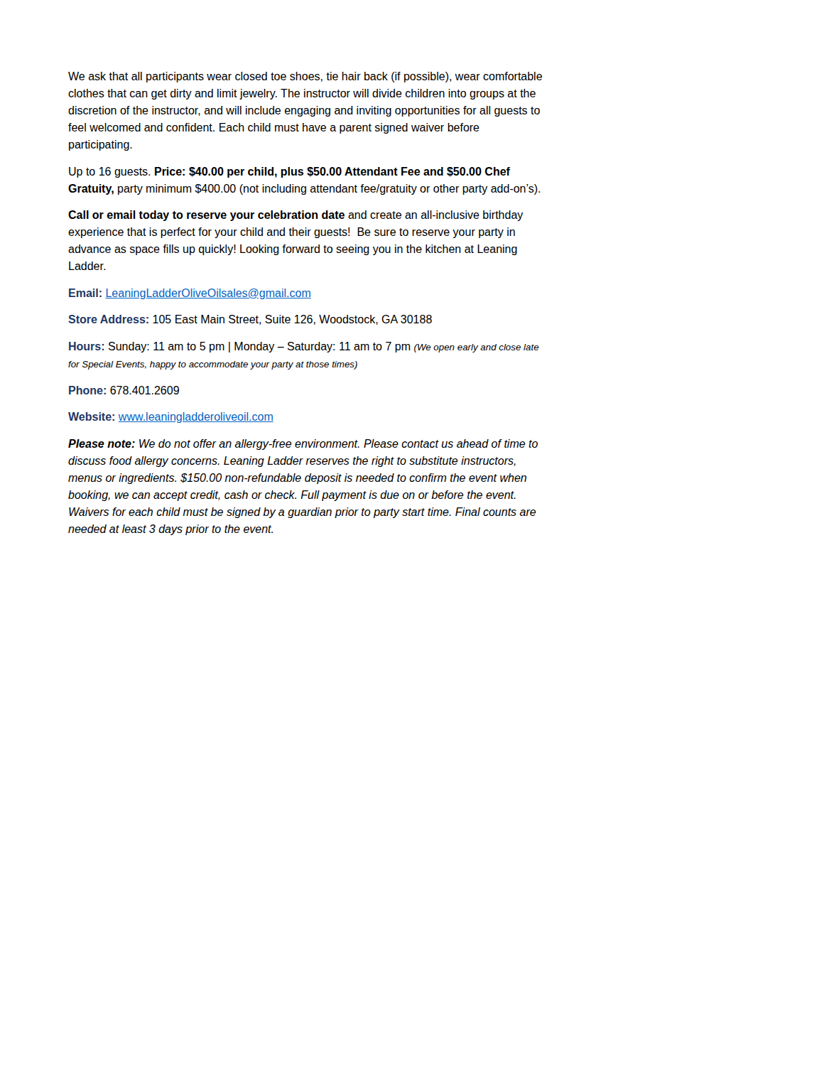We ask that all participants wear closed toe shoes, tie hair back (if possible), wear comfortable clothes that can get dirty and limit jewelry. The instructor will divide children into groups at the discretion of the instructor, and will include engaging and inviting opportunities for all guests to feel welcomed and confident. Each child must have a parent signed waiver before participating.
Up to 16 guests. Price: $40.00 per child, plus $50.00 Attendant Fee and $50.00 Chef Gratuity, party minimum $400.00 (not including attendant fee/gratuity or other party add-on’s).
Call or email today to reserve your celebration date and create an all-inclusive birthday experience that is perfect for your child and their guests! Be sure to reserve your party in advance as space fills up quickly! Looking forward to seeing you in the kitchen at Leaning Ladder.
Email: LeaningLadderOliveOilsales@gmail.com
Store Address: 105 East Main Street, Suite 126, Woodstock, GA 30188
Hours: Sunday: 11 am to 5 pm | Monday – Saturday: 11 am to 7 pm (We open early and close late for Special Events, happy to accommodate your party at those times)
Phone: 678.401.2609
Website: www.leaningladderoliveoil.com
Please note: We do not offer an allergy-free environment. Please contact us ahead of time to discuss food allergy concerns. Leaning Ladder reserves the right to substitute instructors, menus or ingredients. $150.00 non-refundable deposit is needed to confirm the event when booking, we can accept credit, cash or check. Full payment is due on or before the event. Waivers for each child must be signed by a guardian prior to party start time. Final counts are needed at least 3 days prior to the event.